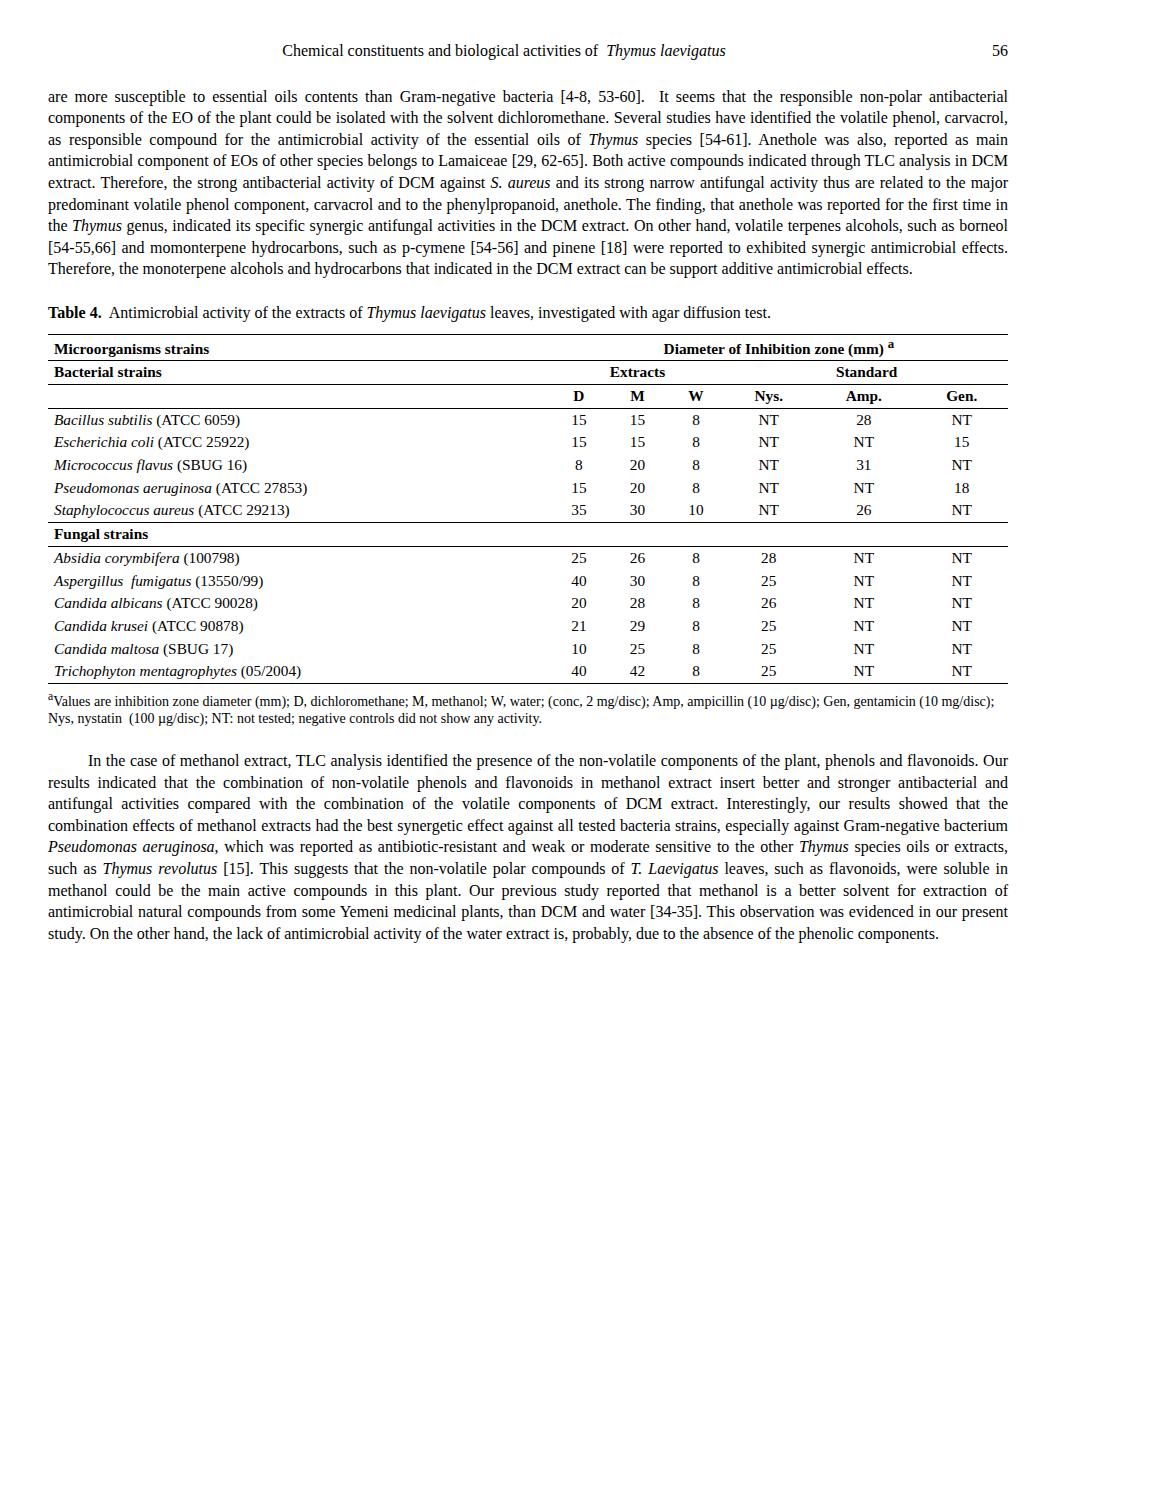Chemical constituents and biological activities of Thymus laevigatus
56
are more susceptible to essential oils contents than Gram-negative bacteria [4-8, 53-60]. It seems that the responsible non-polar antibacterial components of the EO of the plant could be isolated with the solvent dichloromethane. Several studies have identified the volatile phenol, carvacrol, as responsible compound for the antimicrobial activity of the essential oils of Thymus species [54-61]. Anethole was also, reported as main antimicrobial component of EOs of other species belongs to Lamaiceae [29, 62-65]. Both active compounds indicated through TLC analysis in DCM extract. Therefore, the strong antibacterial activity of DCM against S. aureus and its strong narrow antifungal activity thus are related to the major predominant volatile phenol component, carvacrol and to the phenylpropanoid, anethole. The finding, that anethole was reported for the first time in the Thymus genus, indicated its specific synergic antifungal activities in the DCM extract. On other hand, volatile terpenes alcohols, such as borneol [54-55,66] and momonterpene hydrocarbons, such as p-cymene [54-56] and pinene [18] were reported to exhibited synergic antimicrobial effects. Therefore, the monoterpene alcohols and hydrocarbons that indicated in the DCM extract can be support additive antimicrobial effects.
Table 4. Antimicrobial activity of the extracts of Thymus laevigatus leaves, investigated with agar diffusion test.
| Microorganisms strains | Diameter of Inhibition zone (mm) a |
| --- | --- |
| Bacterial strains | Extracts | Standard |
| | D | M | W | Nys. | Amp. | Gen. |
| Bacillus subtilis (ATCC 6059) | 15 | 15 | 8 | NT | 28 | NT |
| Escherichia coli (ATCC 25922) | 15 | 15 | 8 | NT | NT | 15 |
| Micrococcus flavus (SBUG 16) | 8 | 20 | 8 | NT | 31 | NT |
| Pseudomonas aeruginosa (ATCC 27853) | 15 | 20 | 8 | NT | NT | 18 |
| Staphylococcus aureus (ATCC 29213) | 35 | 30 | 10 | NT | 26 | NT |
| Fungal strains | |
| Absidia corymbifera (100798) | 25 | 26 | 8 | 28 | NT | NT |
| Aspergillus fumigatus (13550/99) | 40 | 30 | 8 | 25 | NT | NT |
| Candida albicans (ATCC 90028) | 20 | 28 | 8 | 26 | NT | NT |
| Candida krusei (ATCC 90878) | 21 | 29 | 8 | 25 | NT | NT |
| Candida maltosa (SBUG 17) | 10 | 25 | 8 | 25 | NT | NT |
| Trichophyton mentagrophytes (05/2004) | 40 | 42 | 8 | 25 | NT | NT |
aValues are inhibition zone diameter (mm); D, dichloromethane; M, methanol; W, water; (conc, 2 mg/disc); Amp, ampicillin (10 µg/disc); Gen, gentamicin (10 mg/disc); Nys, nystatin (100 µg/disc); NT: not tested; negative controls did not show any activity.
In the case of methanol extract, TLC analysis identified the presence of the non-volatile components of the plant, phenols and flavonoids. Our results indicated that the combination of non-volatile phenols and flavonoids in methanol extract insert better and stronger antibacterial and antifungal activities compared with the combination of the volatile components of DCM extract. Interestingly, our results showed that the combination effects of methanol extracts had the best synergetic effect against all tested bacteria strains, especially against Gram-negative bacterium Pseudomonas aeruginosa, which was reported as antibiotic-resistant and weak or moderate sensitive to the other Thymus species oils or extracts, such as Thymus revolutus [15]. This suggests that the non-volatile polar compounds of T. Laevigatus leaves, such as flavonoids, were soluble in methanol could be the main active compounds in this plant. Our previous study reported that methanol is a better solvent for extraction of antimicrobial natural compounds from some Yemeni medicinal plants, than DCM and water [34-35]. This observation was evidenced in our present study. On the other hand, the lack of antimicrobial activity of the water extract is, probably, due to the absence of the phenolic components.